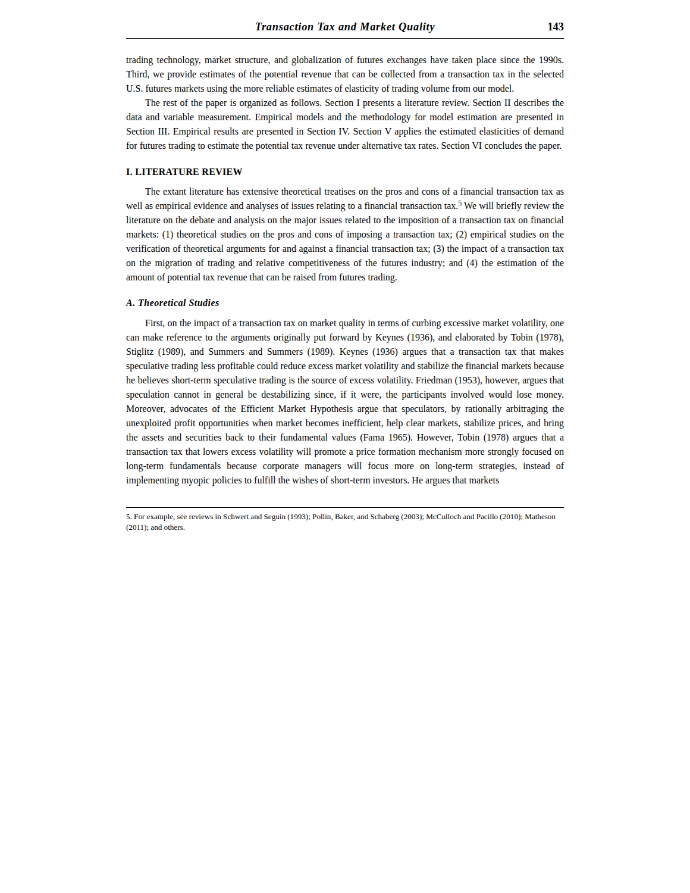Transaction Tax and Market Quality 143
trading technology, market structure, and globalization of futures exchanges have taken place since the 1990s. Third, we provide estimates of the potential revenue that can be collected from a transaction tax in the selected U.S. futures markets using the more reliable estimates of elasticity of trading volume from our model.
The rest of the paper is organized as follows. Section I presents a literature review. Section II describes the data and variable measurement. Empirical models and the methodology for model estimation are presented in Section III. Empirical results are presented in Section IV. Section V applies the estimated elasticities of demand for futures trading to estimate the potential tax revenue under alternative tax rates. Section VI concludes the paper.
I. LITERATURE REVIEW
The extant literature has extensive theoretical treatises on the pros and cons of a financial transaction tax as well as empirical evidence and analyses of issues relating to a financial transaction tax.5 We will briefly review the literature on the debate and analysis on the major issues related to the imposition of a transaction tax on financial markets: (1) theoretical studies on the pros and cons of imposing a transaction tax; (2) empirical studies on the verification of theoretical arguments for and against a financial transaction tax; (3) the impact of a transaction tax on the migration of trading and relative competitiveness of the futures industry; and (4) the estimation of the amount of potential tax revenue that can be raised from futures trading.
A. Theoretical Studies
First, on the impact of a transaction tax on market quality in terms of curbing excessive market volatility, one can make reference to the arguments originally put forward by Keynes (1936), and elaborated by Tobin (1978), Stiglitz (1989), and Summers and Summers (1989). Keynes (1936) argues that a transaction tax that makes speculative trading less profitable could reduce excess market volatility and stabilize the financial markets because he believes short-term speculative trading is the source of excess volatility. Friedman (1953), however, argues that speculation cannot in general be destabilizing since, if it were, the participants involved would lose money. Moreover, advocates of the Efficient Market Hypothesis argue that speculators, by rationally arbitraging the unexploited profit opportunities when market becomes inefficient, help clear markets, stabilize prices, and bring the assets and securities back to their fundamental values (Fama 1965). However, Tobin (1978) argues that a transaction tax that lowers excess volatility will promote a price formation mechanism more strongly focused on long-term fundamentals because corporate managers will focus more on long-term strategies, instead of implementing myopic policies to fulfill the wishes of short-term investors. He argues that markets
5. For example, see reviews in Schwert and Seguin (1993); Pollin, Baker, and Schaberg (2003); McCulloch and Pacillo (2010); Matheson (2011); and others.